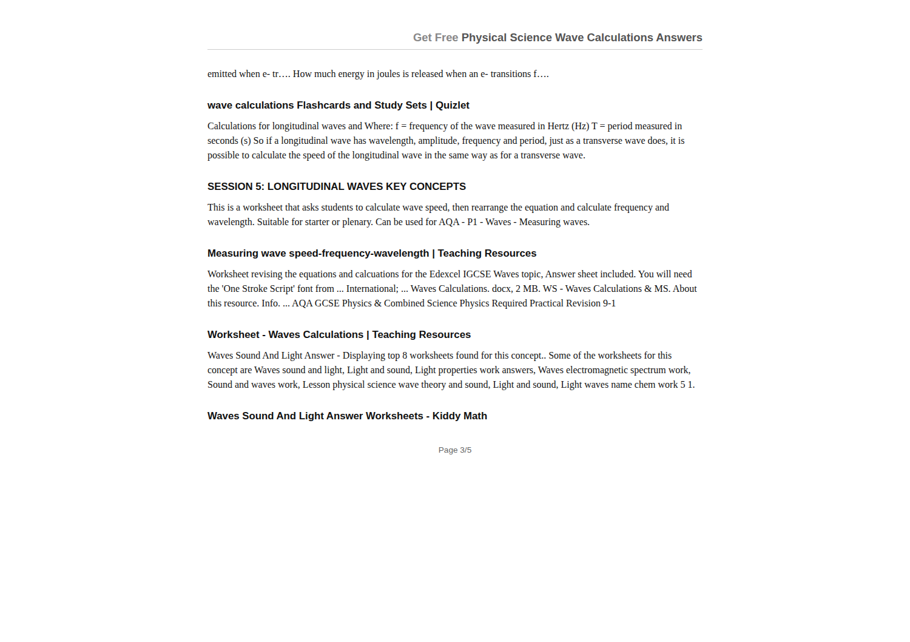Get Free Physical Science Wave Calculations Answers
emitted when e- tr…. How much energy in joules is released when an e- transitions f….
wave calculations Flashcards and Study Sets | Quizlet
Calculations for longitudinal waves and Where: f = frequency of the wave measured in Hertz (Hz) T = period measured in seconds (s) So if a longitudinal wave has wavelength, amplitude, frequency and period, just as a transverse wave does, it is possible to calculate the speed of the longitudinal wave in the same way as for a transverse wave.
SESSION 5: LONGITUDINAL WAVES KEY CONCEPTS
This is a worksheet that asks students to calculate wave speed, then rearrange the equation and calculate frequency and wavelength. Suitable for starter or plenary. Can be used for AQA - P1 - Waves - Measuring waves.
Measuring wave speed-frequency-wavelength | Teaching Resources
Worksheet revising the equations and calcuations for the Edexcel IGCSE Waves topic, Answer sheet included. You will need the 'One Stroke Script' font from ... International; ... Waves Calculations. docx, 2 MB. WS - Waves Calculations & MS. About this resource. Info. ... AQA GCSE Physics & Combined Science Physics Required Practical Revision 9-1
Worksheet - Waves Calculations | Teaching Resources
Waves Sound And Light Answer - Displaying top 8 worksheets found for this concept.. Some of the worksheets for this concept are Waves sound and light, Light and sound, Light properties work answers, Waves electromagnetic spectrum work, Sound and waves work, Lesson physical science wave theory and sound, Light and sound, Light waves name chem work 5 1.
Waves Sound And Light Answer Worksheets - Kiddy Math
Page 3/5